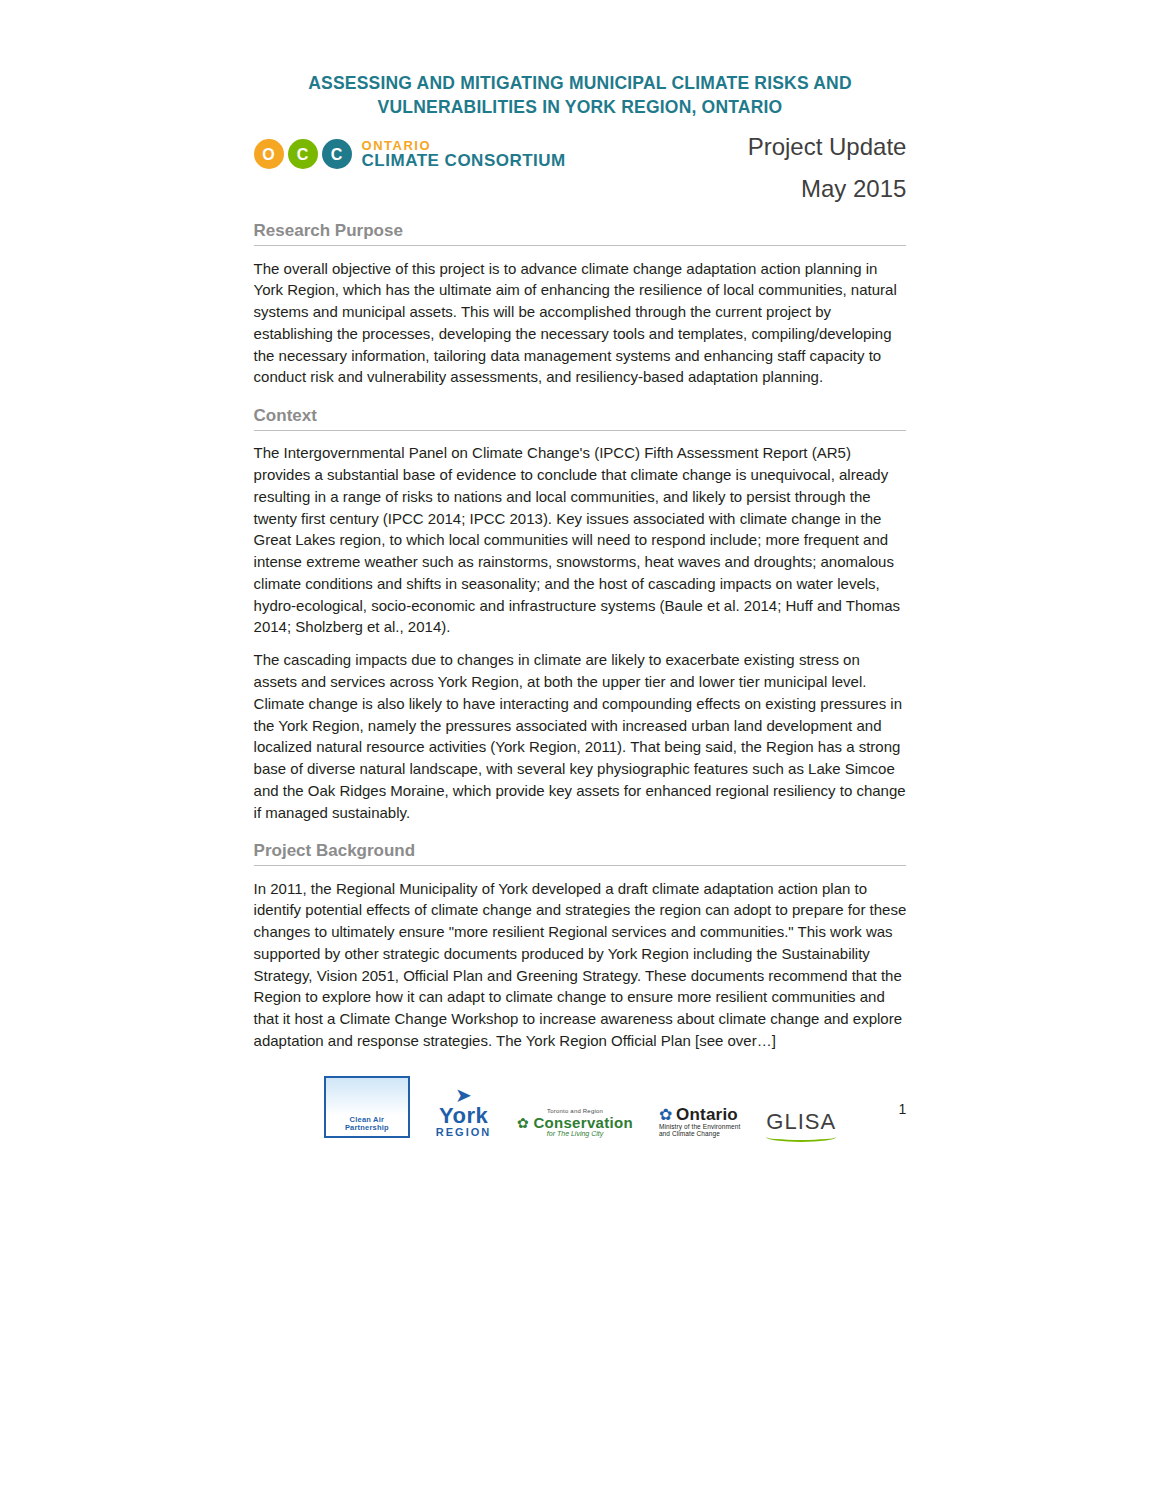Assessing and Mitigating Municipal Climate Risks and Vulnerabilities in York Region, Ontario
O C C
ONTARIO
CLIMATE CONSORTIUM
Project Update
May 2015
Research Purpose
The overall objective of this project is to advance climate change adaptation action planning in York Region, which has the ultimate aim of enhancing the resilience of local communities, natural systems and municipal assets. This will be accomplished through the current project by establishing the processes, developing the necessary tools and templates, compiling/developing the necessary information, tailoring data management systems and enhancing staff capacity to conduct risk and vulnerability assessments, and resiliency-based adaptation planning.
Context
The Intergovernmental Panel on Climate Change's (IPCC) Fifth Assessment Report (AR5) provides a substantial base of evidence to conclude that climate change is unequivocal, already resulting in a range of risks to nations and local communities, and likely to persist through the twenty first century (IPCC 2014; IPCC 2013). Key issues associated with climate change in the Great Lakes region, to which local communities will need to respond include; more frequent and intense extreme weather such as rainstorms, snowstorms, heat waves and droughts; anomalous climate conditions and shifts in seasonality; and the host of cascading impacts on water levels, hydro-ecological, socio-economic and infrastructure systems (Baule et al. 2014; Huff and Thomas 2014; Sholzberg et al., 2014).
The cascading impacts due to changes in climate are likely to exacerbate existing stress on assets and services across York Region, at both the upper tier and lower tier municipal level. Climate change is also likely to have interacting and compounding effects on existing pressures in the York Region, namely the pressures associated with increased urban land development and localized natural resource activities (York Region, 2011). That being said, the Region has a strong base of diverse natural landscape, with several key physiographic features such as Lake Simcoe and the Oak Ridges Moraine, which provide key assets for enhanced regional resiliency to change if managed sustainably.
Project Background
In 2011, the Regional Municipality of York developed a draft climate adaptation action plan to identify potential effects of climate change and strategies the region can adopt to prepare for these changes to ultimately ensure "more resilient Regional services and communities." This work was supported by other strategic documents produced by York Region including the Sustainability Strategy, Vision 2051, Official Plan and Greening Strategy. These documents recommend that the Region to explore how it can adapt to climate change to ensure more resilient communities and that it host a Climate Change Workshop to increase awareness about climate change and explore adaptation and response strategies. The York Region Official Plan [see over…]
Clean Air
Partnership
➤
York
REGION
Toronto and Region
✿ Conservation
for The Living City
✿ Ontario
Ministry of the Environment
and Climate Change
GLISA
1